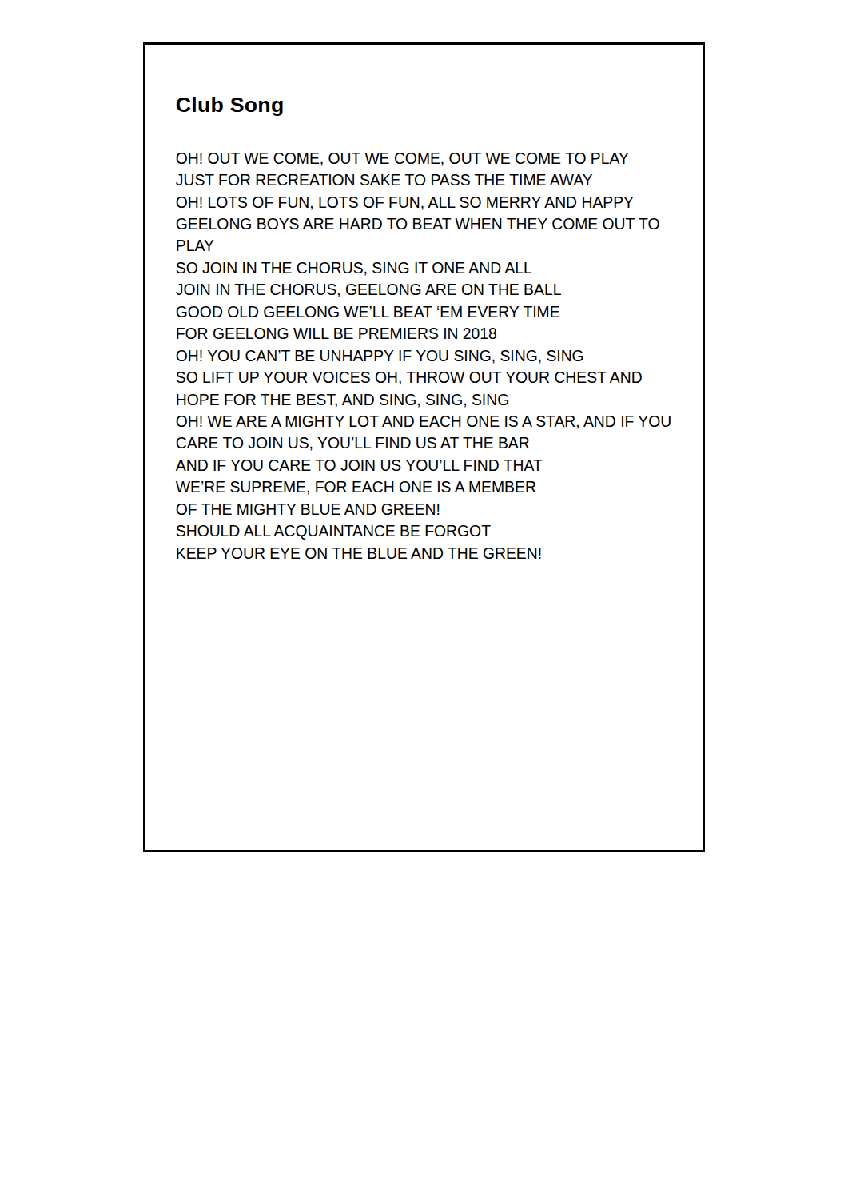Club Song
OH! OUT WE COME, OUT WE COME, OUT WE COME TO PLAY
JUST FOR RECREATION SAKE TO PASS THE TIME AWAY
OH! LOTS OF FUN, LOTS OF FUN, ALL SO MERRY AND HAPPY
GEELONG BOYS ARE HARD TO BEAT WHEN THEY COME OUT TO PLAY
SO JOIN IN THE CHORUS, SING IT ONE AND ALL
JOIN IN THE CHORUS, GEELONG ARE ON THE BALL
GOOD OLD GEELONG WE’LL BEAT ‘EM EVERY TIME
FOR GEELONG WILL BE PREMIERS IN 2018
OH! YOU CAN’T BE UNHAPPY IF YOU SING, SING, SING
SO LIFT UP YOUR VOICES OH, THROW OUT YOUR CHEST AND HOPE FOR THE BEST, AND SING, SING, SING
OH! WE ARE A MIGHTY LOT AND EACH ONE IS A STAR, AND IF YOU CARE TO JOIN US, YOU’LL FIND US AT THE BAR
AND IF YOU CARE TO JOIN US YOU’LL FIND THAT
WE’RE SUPREME, FOR EACH ONE IS A MEMBER
OF THE MIGHTY BLUE AND GREEN!
SHOULD ALL ACQUAINTANCE BE FORGOT
KEEP YOUR EYE ON THE BLUE AND THE GREEN!